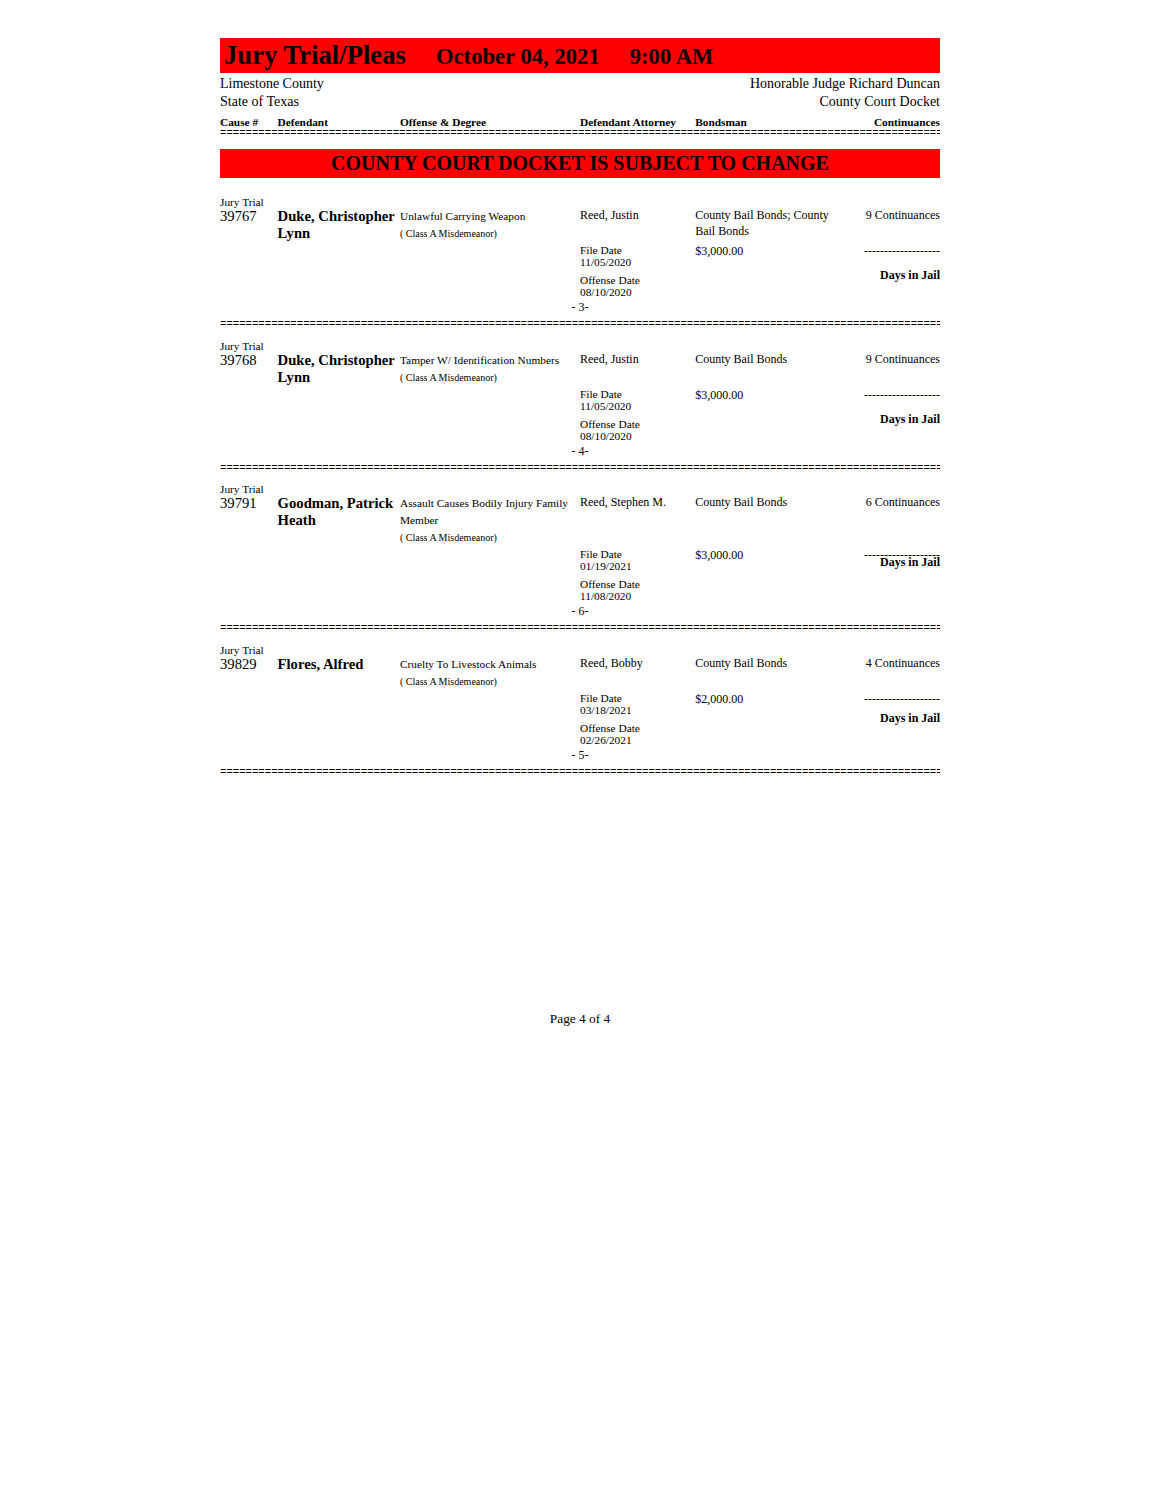Jury Trial/Pleas October 04, 2021 9:00 AM
Limestone County
State of Texas
Honorable Judge Richard Duncan
County Court Docket
Cause # Defendant Offense & Degree Defendant Attorney Bondsman Continuances
==========================================================================================================================
COUNTY COURT DOCKET IS SUBJECT TO CHANGE
Jury Trial
39767
Duke, Christopher Lynn
Unlawful Carrying Weapon
( Class A Misdemeanor)
Reed, Justin
County Bail Bonds; County Bail Bonds
9 Continuances
File Date
11/05/2020
$3,000.00
-------------------
Days in Jail
Offense Date
08/10/2020
- 3-
==========================================================================================================================
Jury Trial
39768
Duke, Christopher Lynn
Tamper W/ Identification Numbers
( Class A Misdemeanor)
Reed, Justin
County Bail Bonds
9 Continuances
File Date
11/05/2020
$3,000.00
-------------------
Days in Jail
Offense Date
08/10/2020
- 4-
==========================================================================================================================
Jury Trial
39791
Goodman, Patrick Heath
Assault Causes Bodily Injury Family Member
( Class A Misdemeanor)
Reed, Stephen M.
County Bail Bonds
6 Continuances
File Date
01/19/2021
$3,000.00
-------------------
Days in Jail
Offense Date
11/08/2020
- 6-
==========================================================================================================================
Jury Trial
39829
Flores, Alfred
Cruelty To Livestock Animals
( Class A Misdemeanor)
Reed, Bobby
County Bail Bonds
4 Continuances
File Date
03/18/2021
$2,000.00
-------------------
Days in Jail
Offense Date
02/26/2021
- 5-
==========================================================================================================================
Page 4 of 4